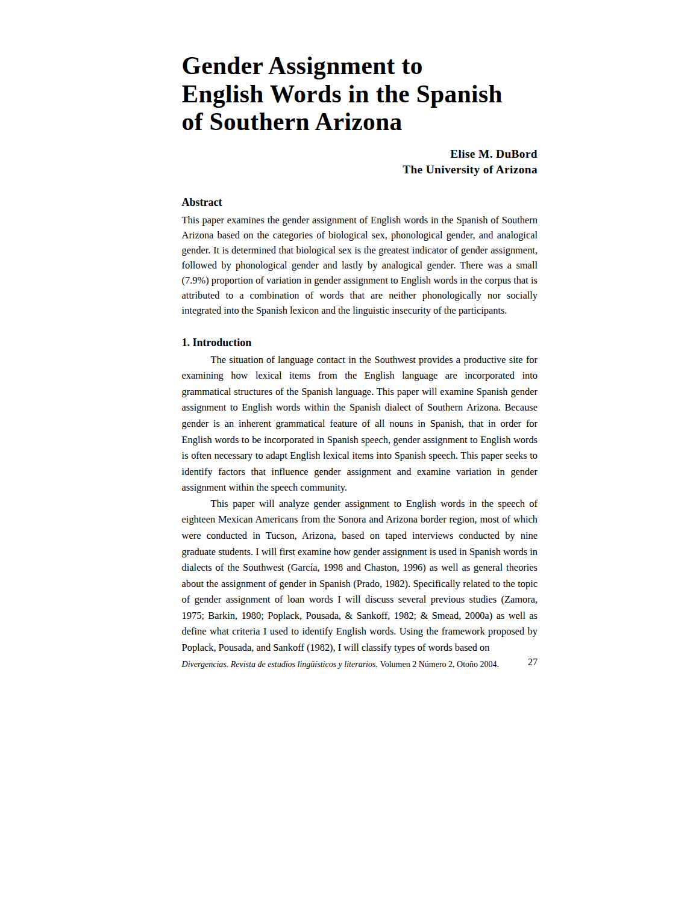Gender Assignment to English Words in the Spanish of Southern Arizona
Elise M. DuBord
The University of Arizona
Abstract
This paper examines the gender assignment of English words in the Spanish of Southern Arizona based on the categories of biological sex, phonological gender, and analogical gender. It is determined that biological sex is the greatest indicator of gender assignment, followed by phonological gender and lastly by analogical gender. There was a small (7.9%) proportion of variation in gender assignment to English words in the corpus that is attributed to a combination of words that are neither phonologically nor socially integrated into the Spanish lexicon and the linguistic insecurity of the participants.
1. Introduction
The situation of language contact in the Southwest provides a productive site for examining how lexical items from the English language are incorporated into grammatical structures of the Spanish language. This paper will examine Spanish gender assignment to English words within the Spanish dialect of Southern Arizona. Because gender is an inherent grammatical feature of all nouns in Spanish, that in order for English words to be incorporated in Spanish speech, gender assignment to English words is often necessary to adapt English lexical items into Spanish speech. This paper seeks to identify factors that influence gender assignment and examine variation in gender assignment within the speech community.
This paper will analyze gender assignment to English words in the speech of eighteen Mexican Americans from the Sonora and Arizona border region, most of which were conducted in Tucson, Arizona, based on taped interviews conducted by nine graduate students. I will first examine how gender assignment is used in Spanish words in dialects of the Southwest (García, 1998 and Chaston, 1996) as well as general theories about the assignment of gender in Spanish (Prado, 1982). Specifically related to the topic of gender assignment of loan words I will discuss several previous studies (Zamora, 1975; Barkin, 1980; Poplack, Pousada, & Sankoff, 1982; & Smead, 2000a) as well as define what criteria I used to identify English words. Using the framework proposed by Poplack, Pousada, and Sankoff (1982), I will classify types of words based on
Divergencias. Revista de estudios lingüísticos y literarios. Volumen 2 Número 2, Otoño 2004.
27